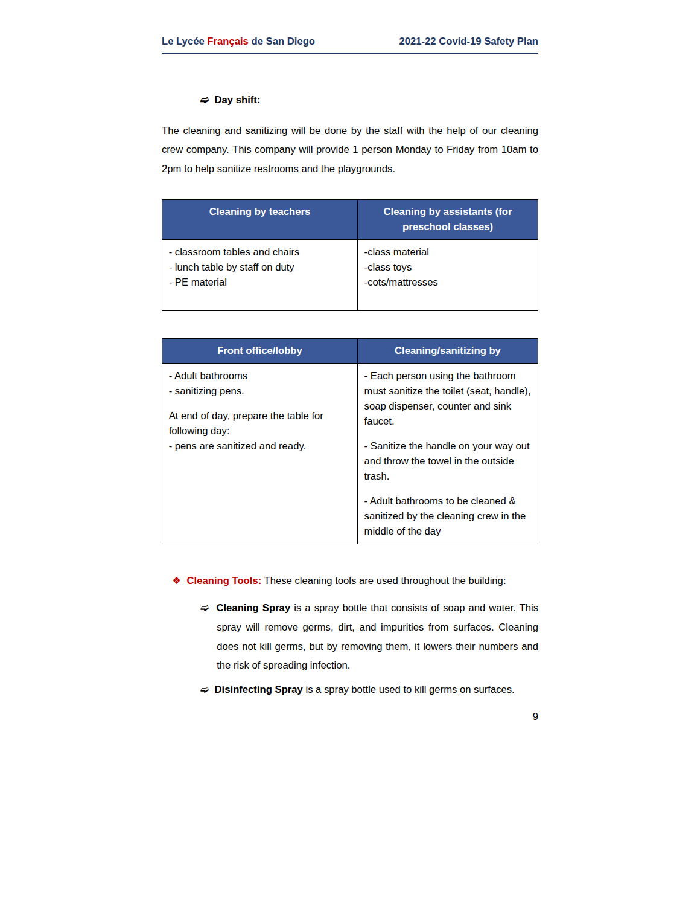Le Lycée Français de San Diego
2021-22 Covid-19 Safety Plan
➫ Day shift:
The cleaning and sanitizing will be done by the staff with the help of our cleaning crew company. This company will provide 1 person Monday to Friday from 10am to 2pm to help sanitize restrooms and the playgrounds.
| Cleaning by teachers | Cleaning by assistants (for preschool classes) |
| --- | --- |
| - classroom tables and chairs - lunch table by staff on duty - PE material | -class material -class toys -cots/mattresses |
| Front office/lobby | Cleaning/sanitizing by |
| --- | --- |
| - Adult bathrooms - sanitizing pens. At end of day, prepare the table for following day: - pens are sanitized and ready. | - Each person using the bathroom must sanitize the toilet (seat, handle), soap dispenser, counter and sink faucet. - Sanitize the handle on your way out and throw the towel in the outside trash. - Adult bathrooms to be cleaned & sanitized by the cleaning crew in the middle of the day |
❖ Cleaning Tools: These cleaning tools are used throughout the building:
➫ Cleaning Spray is a spray bottle that consists of soap and water. This spray will remove germs, dirt, and impurities from surfaces. Cleaning does not kill germs, but by removing them, it lowers their numbers and the risk of spreading infection.
➫ Disinfecting Spray is a spray bottle used to kill germs on surfaces.
9